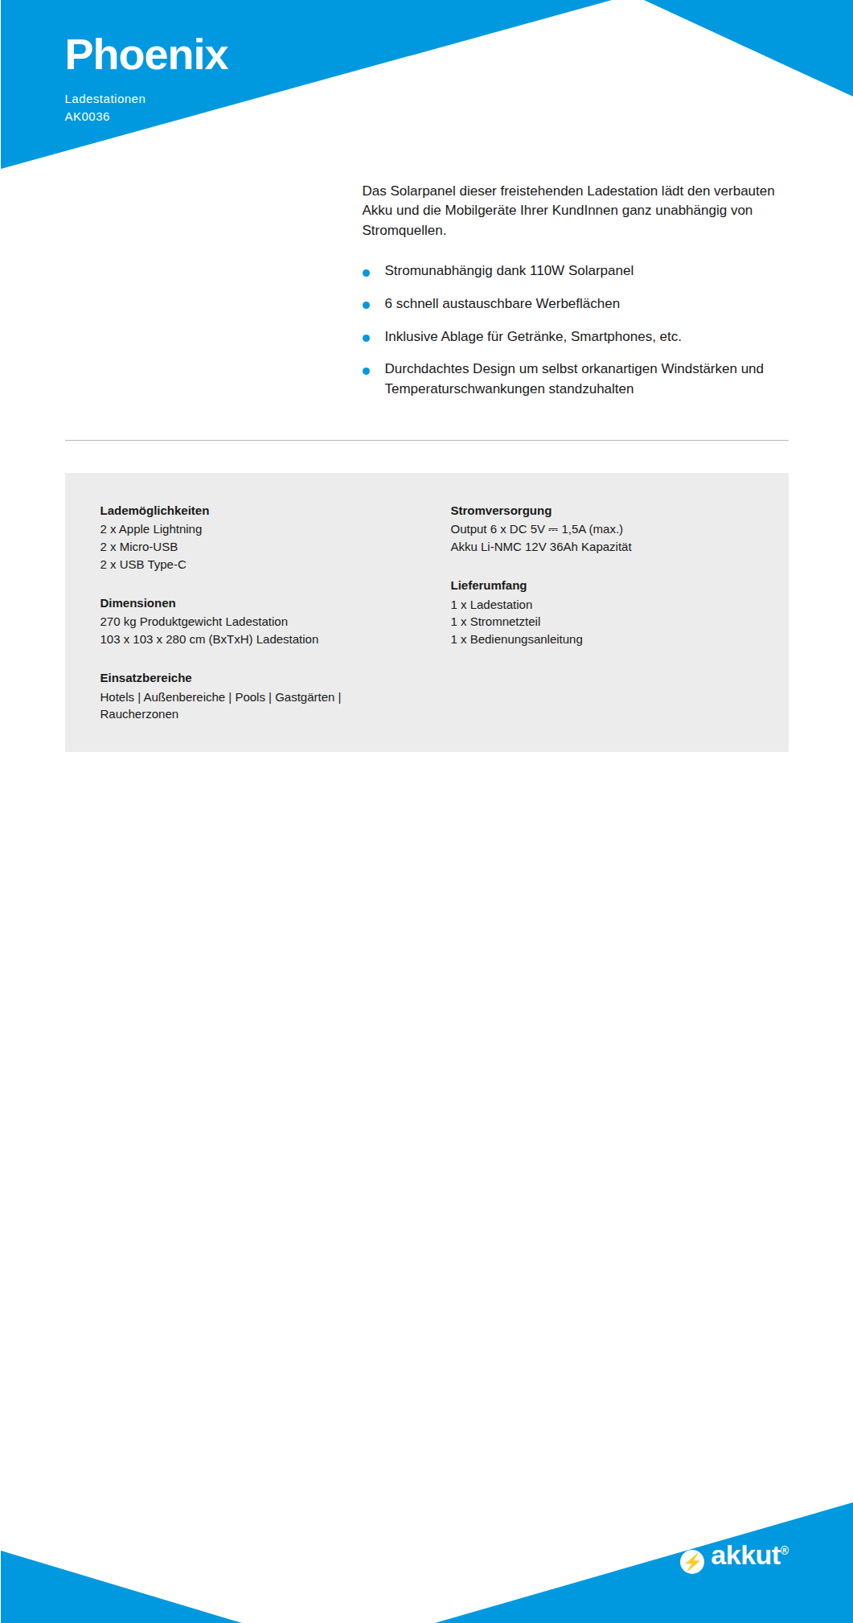Phoenix
Ladestationen AK0036
Das Solarpanel dieser freistehenden Ladestation lädt den verbauten Akku und die Mobilgeräte Ihrer KundInnen ganz unabhängig von Stromquellen.
Stromunabhängig dank 110W Solarpanel
6 schnell austauschbare Werbeflächen
Inklusive Ablage für Getränke, Smartphones, etc.
Durchdachtes Design um selbst orkanartigen Windstärken und Temperaturschwankungen standzuhalten
Lademöglichkeiten
2 x Apple Lightning
2 x Micro-USB
2 x USB Type-C
Dimensionen
270 kg Produktgewicht Ladestation
103 x 103 x 280 cm (BxTxH) Ladestation
Einsatzbereiche
Hotels | Außenbereiche | Pools | Gastgärten | Raucherzonen
Stromversorgung
Output 6 x DC 5V ⎓ 1,5A (max.)
Akku Li-NMC 12V 36Ah Kapazität
Lieferumfang
1 x Ladestation
1 x Stromnetzteil
1 x Bedienungsanleitung
⚡akkut®